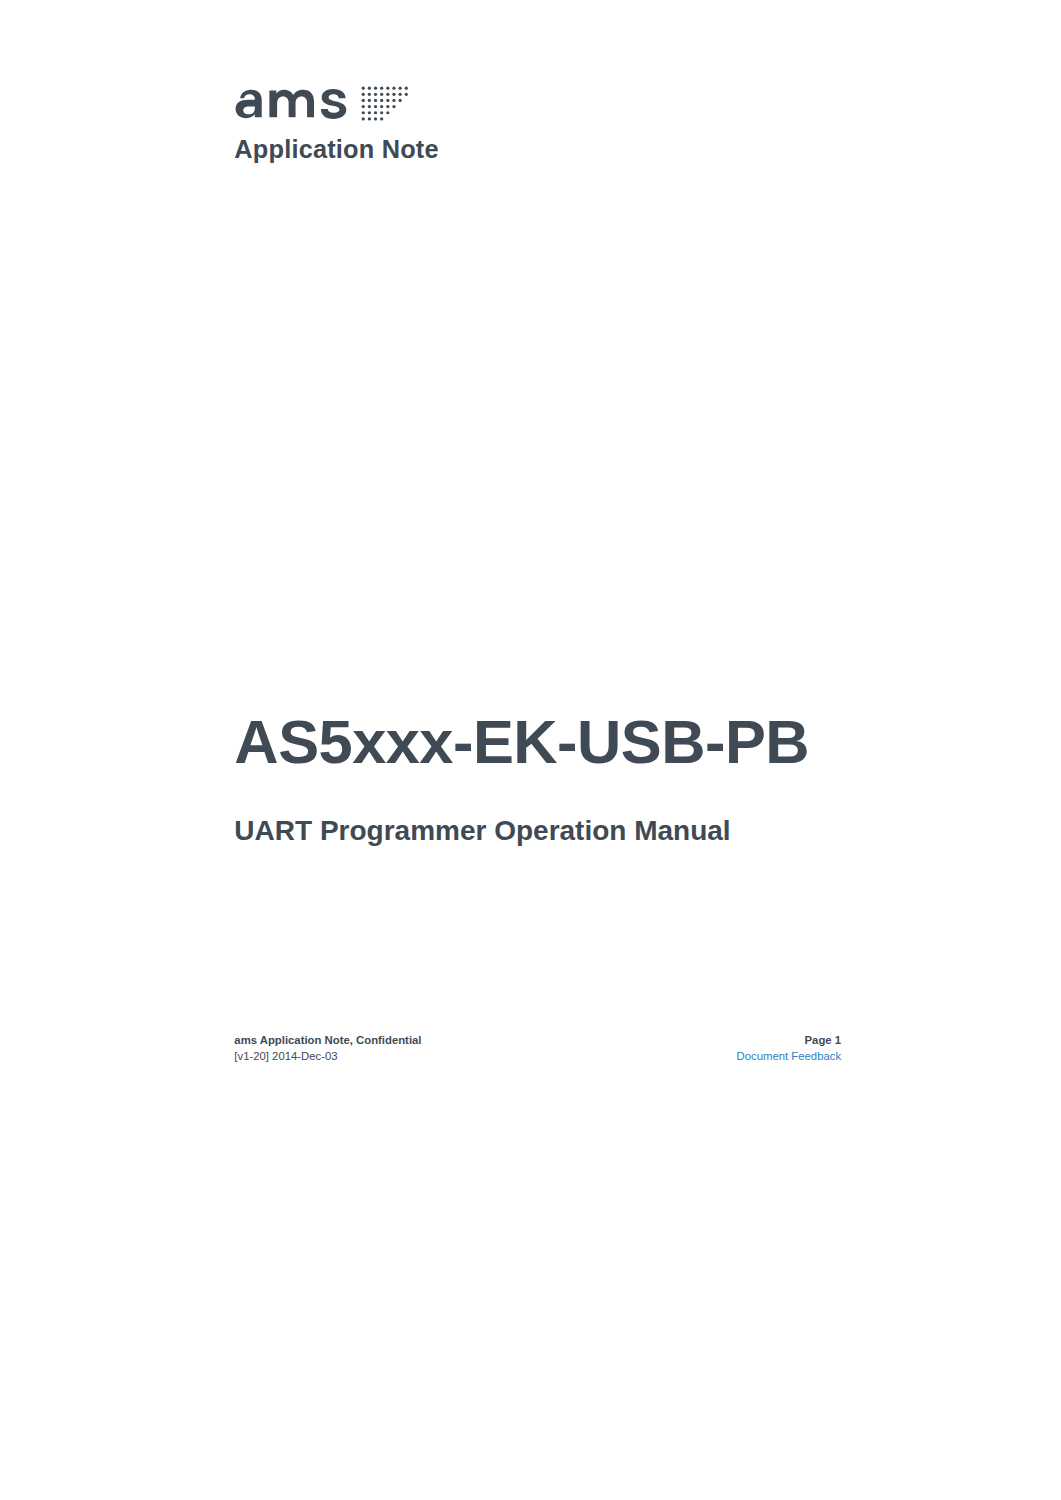Application Note
AS5xxx-EK-USB-PB
UART Programmer Operation Manual
ams Application Note, Confidential
[v1-20] 2014-Dec-03
Page 1
Document Feedback